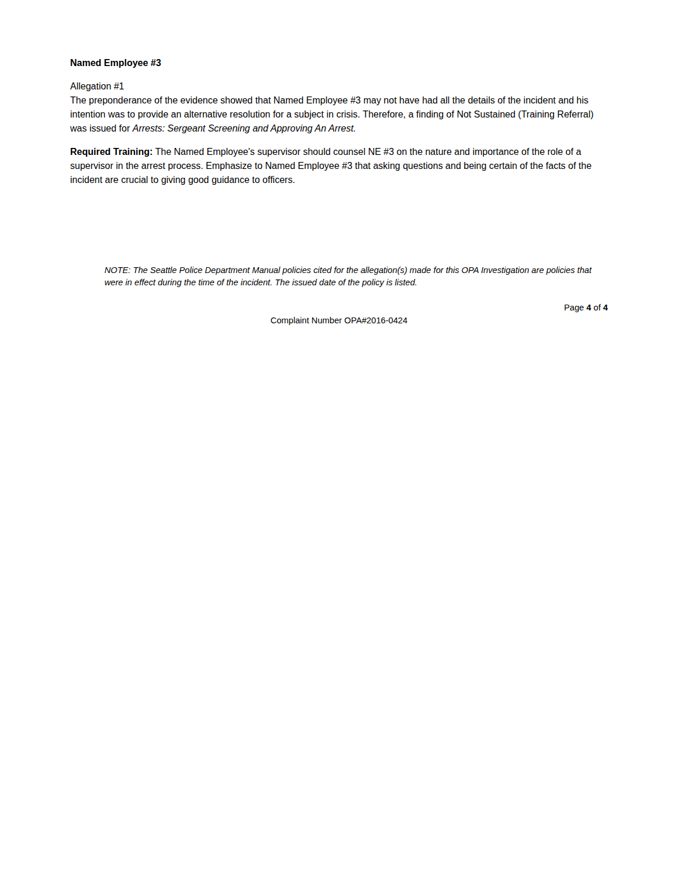Named Employee #3
Allegation #1
The preponderance of the evidence showed that Named Employee #3 may not have had all the details of the incident and his intention was to provide an alternative resolution for a subject in crisis. Therefore, a finding of Not Sustained (Training Referral) was issued for Arrests: Sergeant Screening and Approving An Arrest.
Required Training: The Named Employee's supervisor should counsel NE #3 on the nature and importance of the role of a supervisor in the arrest process. Emphasize to Named Employee #3 that asking questions and being certain of the facts of the incident are crucial to giving good guidance to officers.
NOTE: The Seattle Police Department Manual policies cited for the allegation(s) made for this OPA Investigation are policies that were in effect during the time of the incident. The issued date of the policy is listed.
Page 4 of 4
Complaint Number OPA#2016-0424